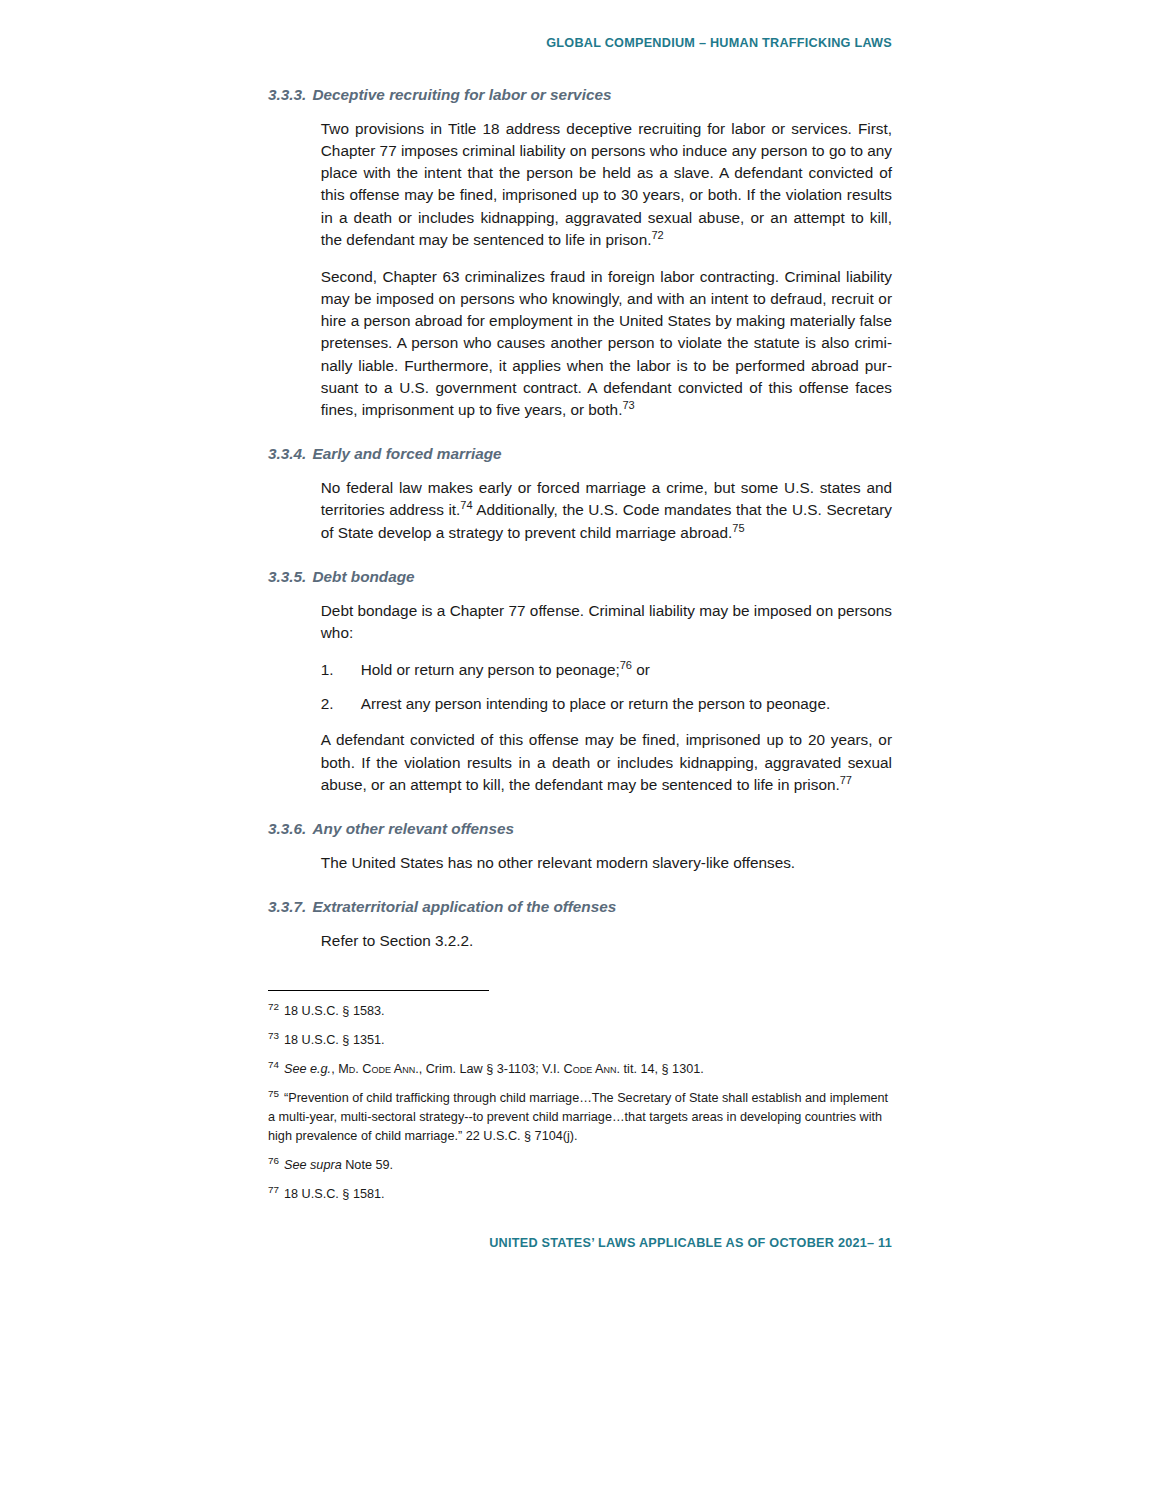Global Compendium – Human Trafficking Laws
3.3.3. Deceptive recruiting for labor or services
Two provisions in Title 18 address deceptive recruiting for labor or services. First, Chapter 77 imposes criminal liability on persons who induce any person to go to any place with the intent that the person be held as a slave. A defendant convicted of this offense may be fined, imprisoned up to 30 years, or both. If the violation results in a death or includes kidnapping, aggravated sexual abuse, or an attempt to kill, the defendant may be sentenced to life in prison.72
Second, Chapter 63 criminalizes fraud in foreign labor contracting. Criminal liability may be imposed on persons who knowingly, and with an intent to defraud, recruit or hire a person abroad for employment in the United States by making materially false pretenses. A person who causes another person to violate the statute is also criminally liable. Furthermore, it applies when the labor is to be performed abroad pursuant to a U.S. government contract. A defendant convicted of this offense faces fines, imprisonment up to five years, or both.73
3.3.4. Early and forced marriage
No federal law makes early or forced marriage a crime, but some U.S. states and territories address it.74 Additionally, the U.S. Code mandates that the U.S. Secretary of State develop a strategy to prevent child marriage abroad.75
3.3.5. Debt bondage
Debt bondage is a Chapter 77 offense. Criminal liability may be imposed on persons who:
Hold or return any person to peonage;76 or
Arrest any person intending to place or return the person to peonage.
A defendant convicted of this offense may be fined, imprisoned up to 20 years, or both. If the violation results in a death or includes kidnapping, aggravated sexual abuse, or an attempt to kill, the defendant may be sentenced to life in prison.77
3.3.6. Any other relevant offenses
The United States has no other relevant modern slavery-like offenses.
3.3.7. Extraterritorial application of the offenses
Refer to Section 3.2.2.
72 18 U.S.C. § 1583.
73 18 U.S.C. § 1351.
74 See e.g., Md. Code Ann., Crim. Law § 3-1103; V.I. Code Ann. tit. 14, § 1301.
75 “Prevention of child trafficking through child marriage…The Secretary of State shall establish and implement a multi-year, multi-sectoral strategy--to prevent child marriage…that targets areas in developing countries with high prevalence of child marriage.” 22 U.S.C. § 7104(j).
76 See supra Note 59.
77 18 U.S.C. § 1581.
United States’ laws applicable as of October 2021– 11